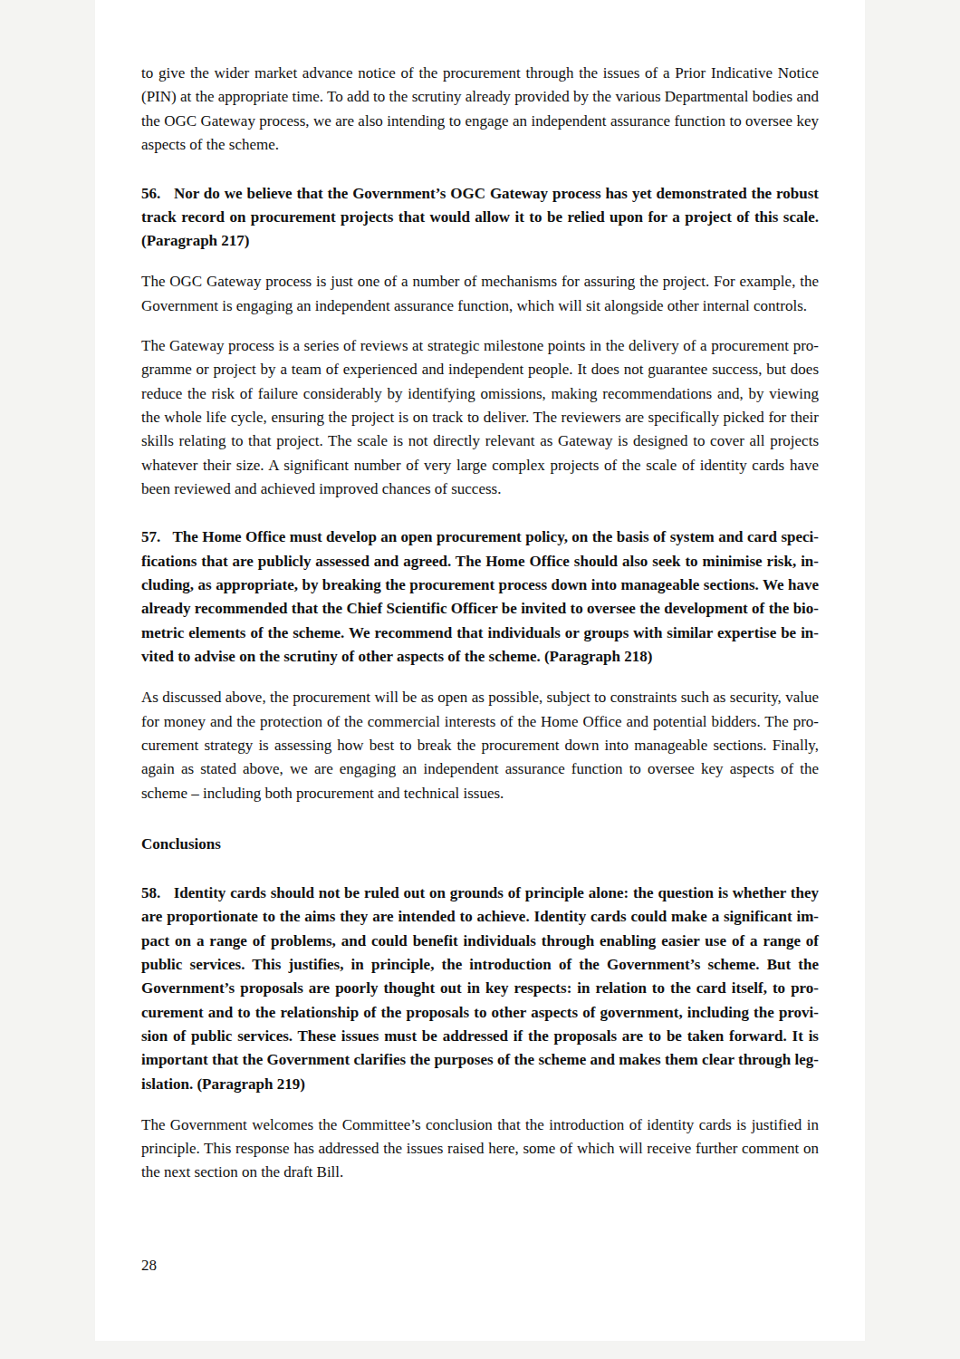to give the wider market advance notice of the procurement through the issues of a Prior Indicative Notice (PIN) at the appropriate time. To add to the scrutiny already provided by the various Departmental bodies and the OGC Gateway process, we are also intending to engage an independent assurance function to oversee key aspects of the scheme.
56. Nor do we believe that the Government’s OGC Gateway process has yet demonstrated the robust track record on procurement projects that would allow it to be relied upon for a project of this scale. (Paragraph 217)
The OGC Gateway process is just one of a number of mechanisms for assuring the project. For example, the Government is engaging an independent assurance function, which will sit alongside other internal controls.
The Gateway process is a series of reviews at strategic milestone points in the delivery of a procurement programme or project by a team of experienced and independent people. It does not guarantee success, but does reduce the risk of failure considerably by identifying omissions, making recommendations and, by viewing the whole life cycle, ensuring the project is on track to deliver. The reviewers are specifically picked for their skills relating to that project. The scale is not directly relevant as Gateway is designed to cover all projects whatever their size. A significant number of very large complex projects of the scale of identity cards have been reviewed and achieved improved chances of success.
57. The Home Office must develop an open procurement policy, on the basis of system and card specifications that are publicly assessed and agreed. The Home Office should also seek to minimise risk, including, as appropriate, by breaking the procurement process down into manageable sections. We have already recommended that the Chief Scientific Officer be invited to oversee the development of the biometric elements of the scheme. We recommend that individuals or groups with similar expertise be invited to advise on the scrutiny of other aspects of the scheme. (Paragraph 218)
As discussed above, the procurement will be as open as possible, subject to constraints such as security, value for money and the protection of the commercial interests of the Home Office and potential bidders. The procurement strategy is assessing how best to break the procurement down into manageable sections. Finally, again as stated above, we are engaging an independent assurance function to oversee key aspects of the scheme – including both procurement and technical issues.
Conclusions
58. Identity cards should not be ruled out on grounds of principle alone: the question is whether they are proportionate to the aims they are intended to achieve. Identity cards could make a significant impact on a range of problems, and could benefit individuals through enabling easier use of a range of public services. This justifies, in principle, the introduction of the Government’s scheme. But the Government’s proposals are poorly thought out in key respects: in relation to the card itself, to procurement and to the relationship of the proposals to other aspects of government, including the provision of public services. These issues must be addressed if the proposals are to be taken forward. It is important that the Government clarifies the purposes of the scheme and makes them clear through legislation. (Paragraph 219)
The Government welcomes the Committee’s conclusion that the introduction of identity cards is justified in principle. This response has addressed the issues raised here, some of which will receive further comment on the next section on the draft Bill.
28